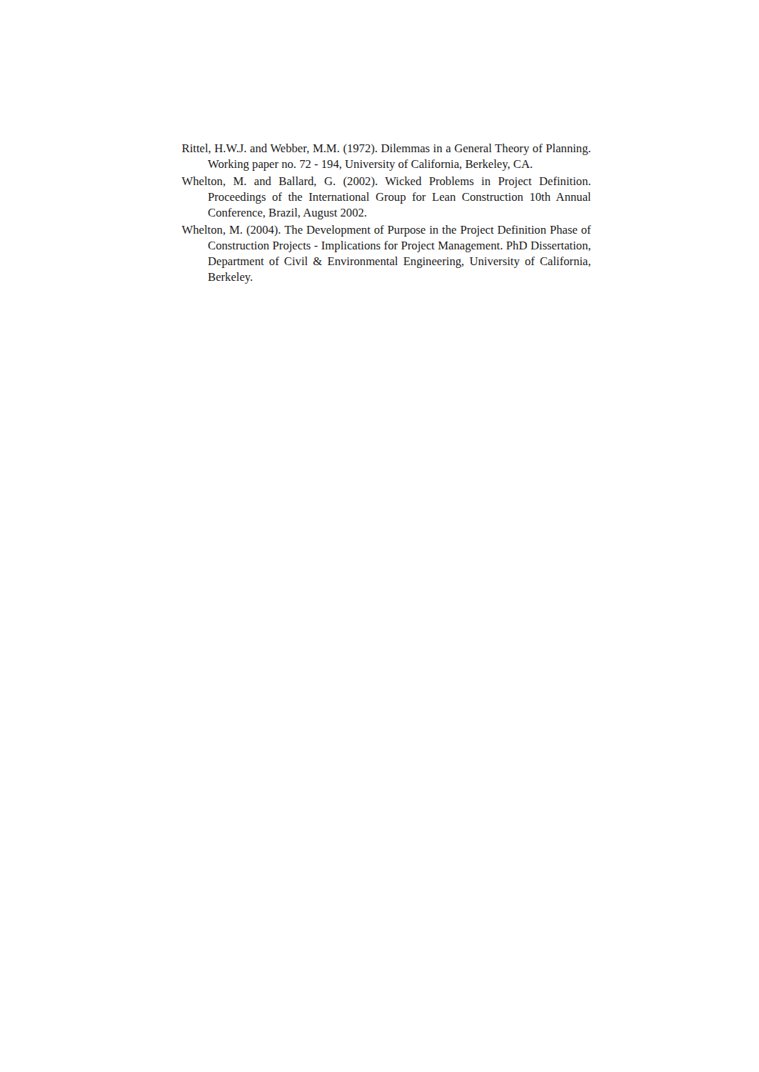Rittel, H.W.J. and Webber, M.M. (1972). Dilemmas in a General Theory of Planning. Working paper no. 72 - 194, University of California, Berkeley, CA.
Whelton, M. and Ballard, G. (2002). Wicked Problems in Project Definition. Proceedings of the International Group for Lean Construction 10th Annual Conference, Brazil, August 2002.
Whelton, M. (2004). The Development of Purpose in the Project Definition Phase of Construction Projects - Implications for Project Management. PhD Dissertation, Department of Civil & Environmental Engineering, University of California, Berkeley.